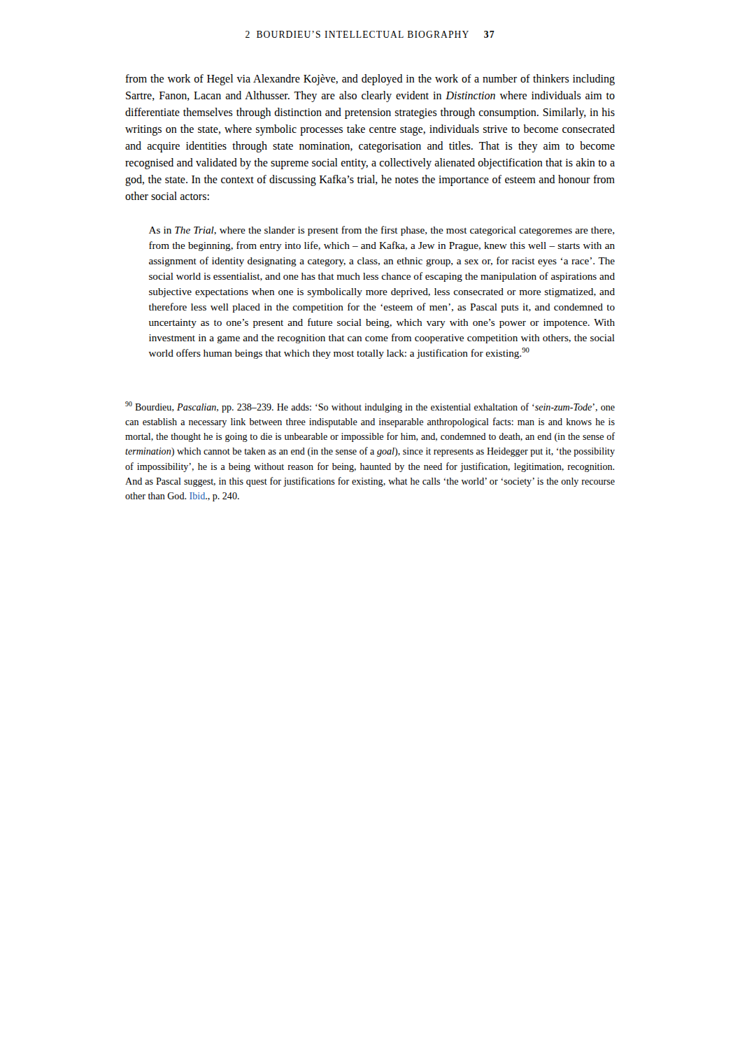2 BOURDIEU’S INTELLECTUAL BIOGRAPHY 37
from the work of Hegel via Alexandre Kojève, and deployed in the work of a number of thinkers including Sartre, Fanon, Lacan and Althusser. They are also clearly evident in Distinction where individuals aim to differentiate themselves through distinction and pretension strategies through consumption. Similarly, in his writings on the state, where symbolic processes take centre stage, individuals strive to become consecrated and acquire identities through state nomination, categorisation and titles. That is they aim to become recognised and validated by the supreme social entity, a collectively alienated objectification that is akin to a god, the state. In the context of discussing Kafka’s trial, he notes the importance of esteem and honour from other social actors:
As in The Trial, where the slander is present from the first phase, the most categorical categoremes are there, from the beginning, from entry into life, which – and Kafka, a Jew in Prague, knew this well – starts with an assignment of identity designating a category, a class, an ethnic group, a sex or, for racist eyes ‘a race’. The social world is essentialist, and one has that much less chance of escaping the manipulation of aspirations and subjective expectations when one is symbolically more deprived, less consecrated or more stigmatized, and therefore less well placed in the competition for the ‘esteem of men’, as Pascal puts it, and condemned to uncertainty as to one’s present and future social being, which vary with one’s power or impotence. With investment in a game and the recognition that can come from cooperative competition with others, the social world offers human beings that which they most totally lack: a justification for existing.90
90 Bourdieu, Pascalian, pp. 238–239. He adds: ‘So without indulging in the existential exhaltation of ‘sein-zum-Tode’, one can establish a necessary link between three indisputable and inseparable anthropological facts: man is and knows he is mortal, the thought he is going to die is unbearable or impossible for him, and, condemned to death, an end (in the sense of termination) which cannot be taken as an end (in the sense of a goal), since it represents as Heidegger put it, ‘the possibility of impossibility’, he is a being without reason for being, haunted by the need for justification, legitimation, recognition. And as Pascal suggest, in this quest for justifications for existing, what he calls ‘the world’ or ‘society’ is the only recourse other than God. Ibid., p. 240.